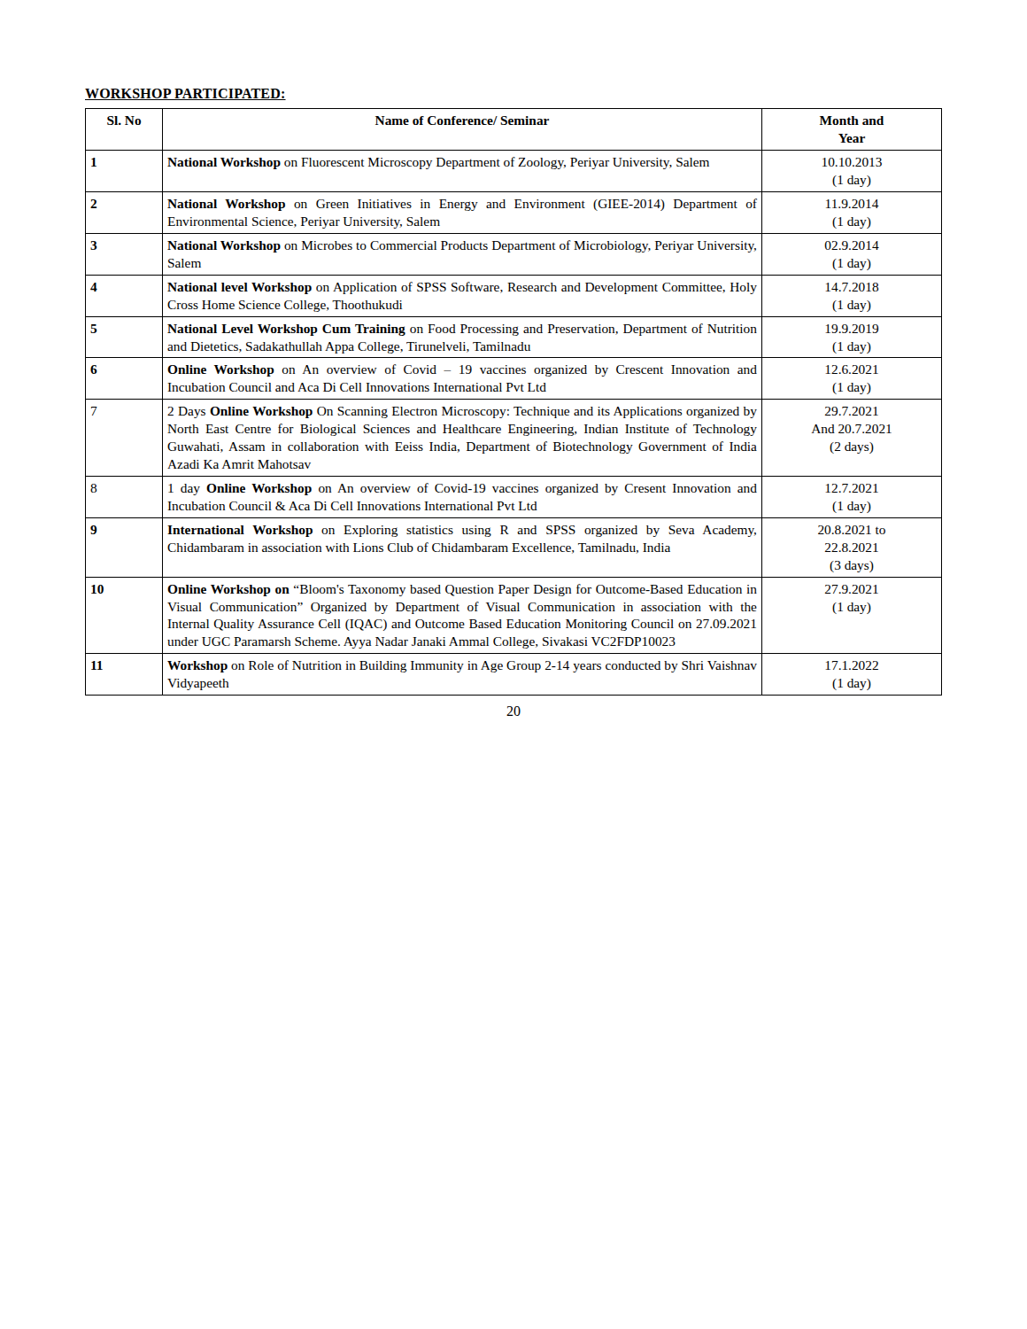WORKSHOP PARTICIPATED:
| Sl. No | Name of Conference/ Seminar | Month and Year |
| --- | --- | --- |
| 1 | National Workshop on Fluorescent Microscopy Department of Zoology, Periyar University, Salem | 10.10.2013 (1 day) |
| 2 | National Workshop on Green Initiatives in Energy and Environment (GIEE-2014) Department of Environmental Science, Periyar University, Salem | 11.9.2014 (1 day) |
| 3 | National Workshop on Microbes to Commercial Products Department of Microbiology, Periyar University, Salem | 02.9.2014 (1 day) |
| 4 | National level Workshop on Application of SPSS Software, Research and Development Committee, Holy Cross Home Science College, Thoothukudi | 14.7.2018 (1 day) |
| 5 | National Level Workshop Cum Training on Food Processing and Preservation, Department of Nutrition and Dietetics, Sadakathullah Appa College, Tirunelveli, Tamilnadu | 19.9.2019 (1 day) |
| 6 | Online Workshop on An overview of Covid – 19 vaccines organized by Crescent Innovation and Incubation Council and Aca Di Cell Innovations International Pvt Ltd | 12.6.2021 (1 day) |
| 7 | 2 Days Online Workshop On Scanning Electron Microscopy: Technique and its Applications organized by North East Centre for Biological Sciences and Healthcare Engineering, Indian Institute of Technology Guwahati, Assam in collaboration with Eeiss India, Department of Biotechnology Government of India Azadi Ka Amrit Mahotsav | 29.7.2021 And 20.7.2021 (2 days) |
| 8 | 1 day Online Workshop on An overview of Covid-19 vaccines organized by Cresent Innovation and Incubation Council & Aca Di Cell Innovations International Pvt Ltd | 12.7.2021 (1 day) |
| 9 | International Workshop on Exploring statistics using R and SPSS organized by Seva Academy, Chidambaram in association with Lions Club of Chidambaram Excellence, Tamilnadu, India | 20.8.2021 to 22.8.2021 (3 days) |
| 10 | Online Workshop on “Bloom's Taxonomy based Question Paper Design for Outcome-Based Education in Visual Communication” Organized by Department of Visual Communication in association with the Internal Quality Assurance Cell (IQAC) and Outcome Based Education Monitoring Council on 27.09.2021 under UGC Paramarsh Scheme. Ayya Nadar Janaki Ammal College, Sivakasi VC2FDP10023 | 27.9.2021 (1 day) |
| 11 | Workshop on Role of Nutrition in Building Immunity in Age Group 2-14 years conducted by Shri Vaishnav Vidyapeeth | 17.1.2022 (1 day) |
20